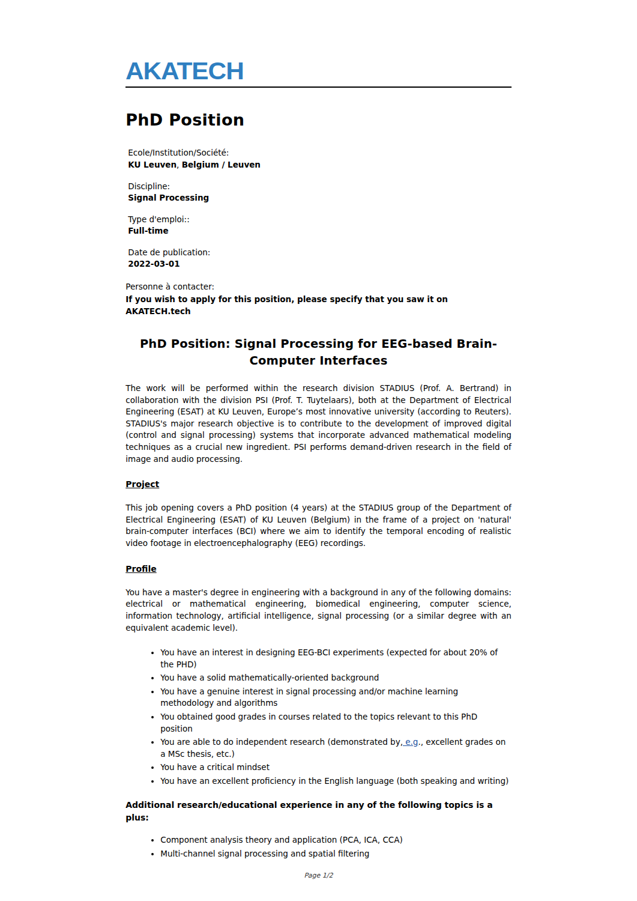AKATECH
PhD Position
Ecole/Institution/Société:
KU Leuven, Belgium / Leuven
Discipline:
Signal Processing
Type d'emploi::
Full-time
Date de publication:
2022-03-01
Personne à contacter: If you wish to apply for this position, please specify that you saw it on AKATECH.tech
PhD Position: Signal Processing for EEG-based Brain-Computer Interfaces
The work will be performed within the research division STADIUS (Prof. A. Bertrand) in collaboration with the division PSI (Prof. T. Tuytelaars), both at the Department of Electrical Engineering (ESAT) at KU Leuven, Europe’s most innovative university (according to Reuters). STADIUS's major research objective is to contribute to the development of improved digital (control and signal processing) systems that incorporate advanced mathematical modeling techniques as a crucial new ingredient. PSI performs demand-driven research in the field of image and audio processing.
Project
This job opening covers a PhD position (4 years) at the STADIUS group of the Department of Electrical Engineering (ESAT) of KU Leuven (Belgium) in the frame of a project on 'natural' brain-computer interfaces (BCI) where we aim to identify the temporal encoding of realistic video footage in electroencephalography (EEG) recordings.
Profile
You have a master's degree in engineering with a background in any of the following domains: electrical or mathematical engineering, biomedical engineering, computer science, information technology, artificial intelligence, signal processing (or a similar degree with an equivalent academic level).
You have an interest in designing EEG-BCI experiments (expected for about 20% of the PHD)
You have a solid mathematically-oriented background
You have a genuine interest in signal processing and/or machine learning methodology and algorithms
You obtained good grades in courses related to the topics relevant to this PhD position
You are able to do independent research (demonstrated by, e.g., excellent grades on a MSc thesis, etc.)
You have a critical mindset
You have an excellent proficiency in the English language (both speaking and writing)
Additional research/educational experience in any of the following topics is a plus:
Component analysis theory and application (PCA, ICA, CCA)
Multi-channel signal processing and spatial filtering
Page 1/2